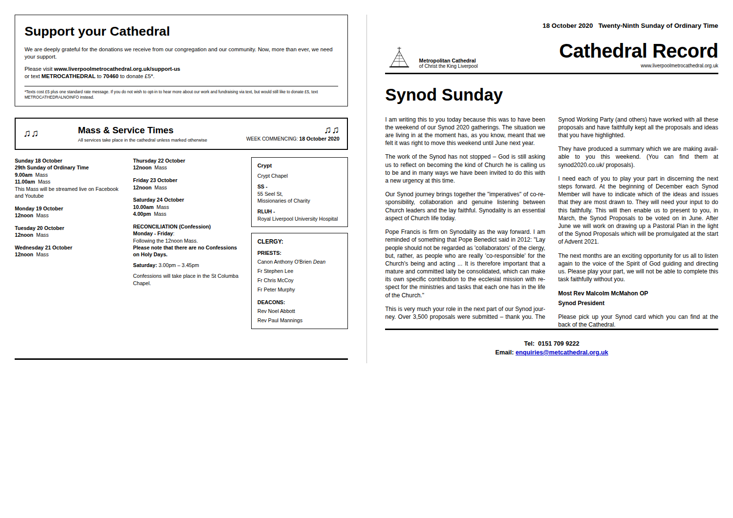Support your Cathedral
We are deeply grateful for the donations we receive from our congregation and our community. Now, more than ever, we need your support.
Please visit www.liverpoolmetrocathedral.org.uk/support-us
or text METROCATHEDRAL to 70460 to donate £5*.
*Texts cost £5 plus one standard rate message. If you do not wish to opt-in to hear more about our work and fundraising via text, but would still like to donate £5, text METROCATHEDRALNOINFO instead.
♫♫
Mass & Service Times
All services take place in the cathedral unless marked otherwise
♫♫
WEEK COMMENCING: 18 October 2020
Sunday 18 October
29th Sunday of Ordinary Time
9.00am Mass
11.00am Mass
This Mass will be streamed live on Facebook and Youtube
Monday 19 October
12noon Mass
Tuesday 20 October
12noon Mass
Wednesday 21 October
12noon Mass
Thursday 22 October
12noon Mass
Friday 23 October
12noon Mass
Saturday 24 October
10.00am Mass
4.00pm Mass
RECONCILIATION (Confession)
Monday - Friday:
Following the 12noon Mass.
Please note that there are no Confessions on Holy Days.
Saturday: 3.00pm – 3.45pm
Confessions will take place in the St Columba Chapel.
Crypt
Crypt Chapel
SS -
55 Seel St,
Missionaries of Charity
RLUH -
Royal Liverpool University Hospital
CLERGY:
PRIESTS:
Canon Anthony O'Brien Dean
Fr Stephen Lee
Fr Chris McCoy
Fr Peter Murphy
DEACONS:
Rev Noel Abbott
Rev Paul Mannings
18 October 2020 Twenty-Ninth Sunday of Ordinary Time
Metropolitan Cathedral of Christ the King Liverpool
Cathedral Record
www.liverpoolmetrocathedral.org.uk
Synod Sunday
I am writing this to you today because this was to have been the weekend of our Synod 2020 gatherings. The situation we are living in at the moment has, as you know, meant that we felt it was right to move this weekend until June next year.
The work of the Synod has not stopped – God is still asking us to reflect on becoming the kind of Church he is calling us to be and in many ways we have been invited to do this with a new urgency at this time.
Our Synod journey brings together the "imperatives" of co-responsibility, collaboration and genuine listening between Church leaders and the lay faithful. Synodality is an essential aspect of Church life today.
Pope Francis is firm on Synodality as the way forward. I am reminded of something that Pope Benedict said in 2012: "Lay people should not be regarded as 'collaborators' of the clergy, but, rather, as people who are really 'co-responsible' for the Church's being and acting ... It is therefore important that a mature and committed laity be consolidated, which can make its own specific contribution to the ecclesial mission with respect for the ministries and tasks that each one has in the life of the Church."
This is very much your role in the next part of our Synod journey. Over 3,500 proposals were submitted – thank you. The Synod Working Party (and others) have worked with all these proposals and have faithfully kept all the proposals and ideas that you have highlighted.
They have produced a summary which we are making available to you this weekend. (You can find them at synod2020.co.uk/ proposals).
I need each of you to play your part in discerning the next steps forward. At the beginning of December each Synod Member will have to indicate which of the ideas and issues that they are most drawn to. They will need your input to do this faithfully. This will then enable us to present to you, in March, the Synod Proposals to be voted on in June. After June we will work on drawing up a Pastoral Plan in the light of the Synod Proposals which will be promulgated at the start of Advent 2021.
The next months are an exciting opportunity for us all to listen again to the voice of the Spirit of God guiding and directing us. Please play your part, we will not be able to complete this task faithfully without you.
Most Rev Malcolm McMahon OP
Synod President
Please pick up your Synod card which you can find at the back of the Cathedral.
Tel: 0151 709 9222
Email: enquiries@metcathedral.org.uk